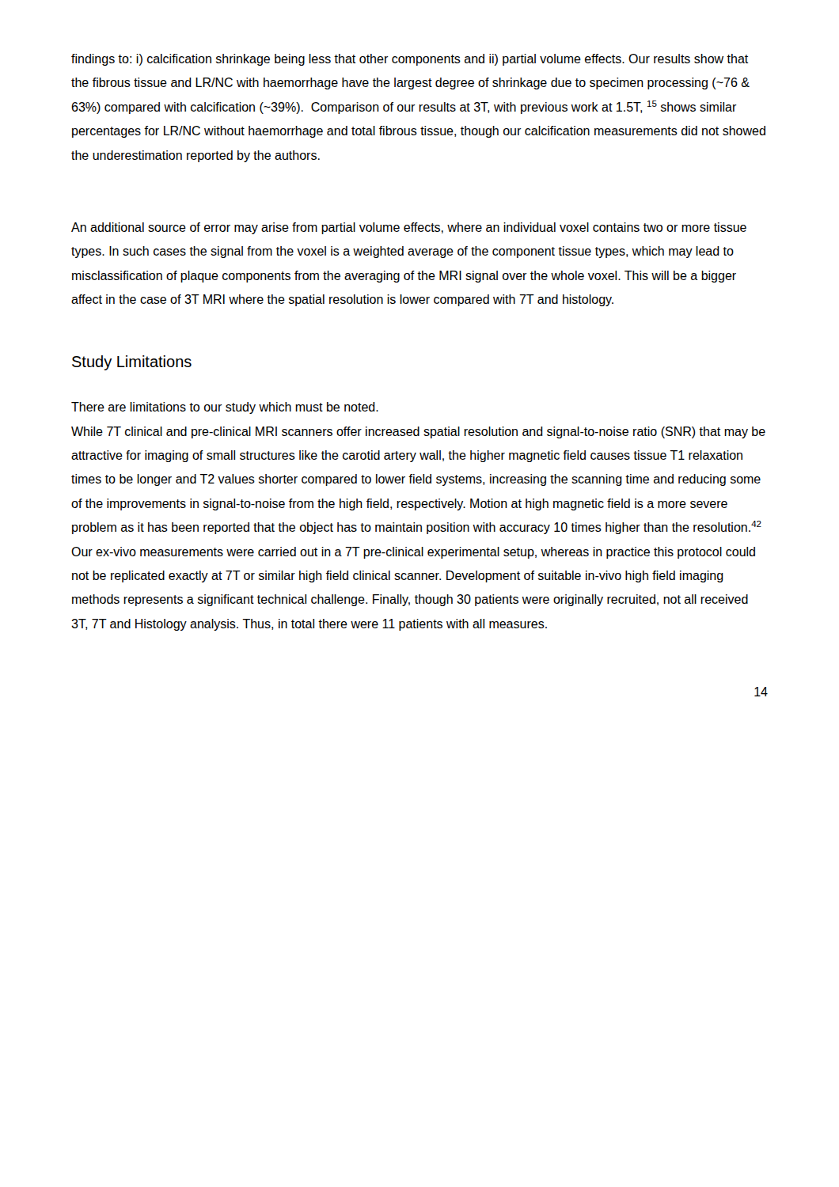findings to: i) calcification shrinkage being less that other components and ii) partial volume effects. Our results show that the fibrous tissue and LR/NC with haemorrhage have the largest degree of shrinkage due to specimen processing (~76 & 63%) compared with calcification (~39%). Comparison of our results at 3T, with previous work at 1.5T, 15 shows similar percentages for LR/NC without haemorrhage and total fibrous tissue, though our calcification measurements did not showed the underestimation reported by the authors.
An additional source of error may arise from partial volume effects, where an individual voxel contains two or more tissue types. In such cases the signal from the voxel is a weighted average of the component tissue types, which may lead to misclassification of plaque components from the averaging of the MRI signal over the whole voxel. This will be a bigger affect in the case of 3T MRI where the spatial resolution is lower compared with 7T and histology.
Study Limitations
There are limitations to our study which must be noted.
While 7T clinical and pre-clinical MRI scanners offer increased spatial resolution and signal-to-noise ratio (SNR) that may be attractive for imaging of small structures like the carotid artery wall, the higher magnetic field causes tissue T1 relaxation times to be longer and T2 values shorter compared to lower field systems, increasing the scanning time and reducing some of the improvements in signal-to-noise from the high field, respectively. Motion at high magnetic field is a more severe problem as it has been reported that the object has to maintain position with accuracy 10 times higher than the resolution.42 Our ex-vivo measurements were carried out in a 7T pre-clinical experimental setup, whereas in practice this protocol could not be replicated exactly at 7T or similar high field clinical scanner. Development of suitable in-vivo high field imaging methods represents a significant technical challenge. Finally, though 30 patients were originally recruited, not all received 3T, 7T and Histology analysis. Thus, in total there were 11 patients with all measures.
14